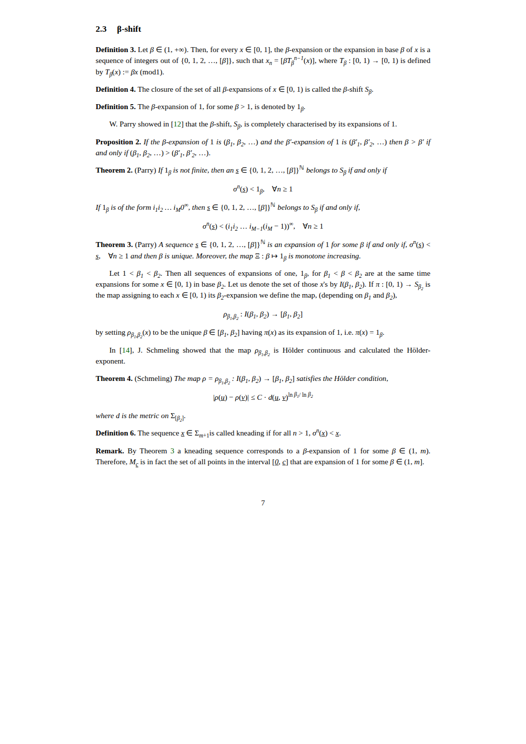2.3β-shift
Definition 3. Let β ∈ (1, +∞). Then, for every x ∈ [0, 1], the β-expansion or the expansion in base β of x is a sequence of integers out of {0, 1, 2, …, [β]}, such that xn = [βTβn−1(x)], where Tβ : [0, 1) → [0, 1) is defined by Tβ(x) := βx (mod1).
Definition 4. The closure of the set of all β-expansions of x ∈ [0, 1) is called the β-shift Sβ.
Definition 5. The β-expansion of 1, for some β > 1, is denoted by 1β.
W. Parry showed in [12] that the β-shift, Sβ, is completely characterised by its expansions of 1.
Proposition 2. If the β-expansion of 1 is (β1, β2, …) and the β′-expansion of 1 is (β′1, β′2, …) then β > β′ if and only if (β1, β2, …) > (β′1, β′2, …).
Theorem 2. (Parry) If 1β is not finite, then an s ∈ {0, 1, 2, …, [β]}ℕ belongs to Sβ if and only if
σn(s) < 1β, ∀n ≥ 1
If 1β is of the form i1i2 … iM0∞, then s ∈ {0, 1, 2, …, [β]}ℕ belongs to Sβ if and only if,
σn(s) < (i1i2 … iM−1(iM − 1))∞, ∀n ≥ 1
Theorem 3. (Parry) A sequence s ∈ {0, 1, 2, …, [β]}ℕ is an expansion of 1 for some β if and only if, σn(s) < s, ∀n ≥ 1 and then β is unique. Moreover, the map Ξ : β ↦ 1β is monotone increasing.
Let 1 < β1 < β2. Then all sequences of expansions of one, 1β, for β1 < β < β2 are at the same time expansions for some x ∈ [0, 1) in base β2. Let us denote the set of those x's by I(β1, β2). If π : [0, 1) → Sβ2 is the map assigning to each x ∈ [0, 1) its β2-expansion we define the map, (depending on β1 and β2),
ρβ1,β2 : I(β1, β2) → [β1, β2]
by setting ρβ1,β2(x) to be the unique β ∈ [β1, β2] having π(x) as its expansion of 1, i.e. π(x) = 1β.
In [14], J. Schmeling showed that the map ρβ1,β2 is Hölder continuous and calculated the Hölder-exponent.
Theorem 4. (Schmeling) The map ρ = ρβ1,β2 : I(β1, β2) → [β1, β2] satisfies the Hölder condition,
|ρ(u) − ρ(v)| ≤ C · d(u, v)ln β1/ ln β2
where d is the metric on Σ[β2].
Definition 6. The sequence x ∈ Σm+1is called kneading if for all n > 1, σn(x) < x.
Remark. By Theorem 3 a kneading sequence corresponds to a β-expansion of 1 for some β ∈ (1, m). Therefore, Mc is in fact the set of all points in the interval [0, c] that are expansion of 1 for some β ∈ (1, m].
7